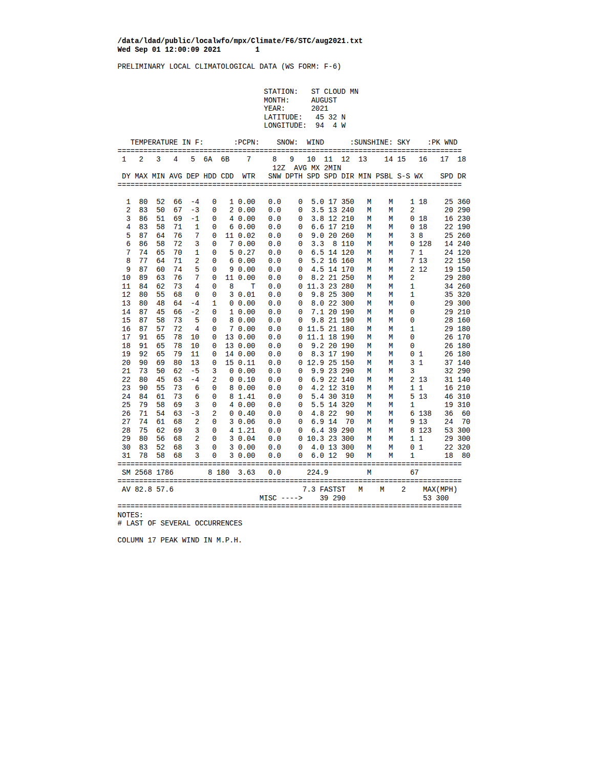/data/ldad/public/localwfo/mpx/Climate/F6/STC/aug2021.txt
Wed Sep 01 12:00:09 2021 1
PRELIMINARY LOCAL CLIMATOLOGICAL DATA (WS FORM: F-6)
                                  STATION:   ST CLOUD MN
                                  MONTH:     AUGUST
                                  YEAR:      2021
                                  LATITUDE:   45 32 N
                                  LONGITUDE:  94  4 W
   TEMPERATURE IN F:       :PCPN:    SNOW:  WIND      :SUNSHINE: SKY    :PK WND
================================================================================
 1   2   3   4   5  6A  6B    7     8   9   10  11  12  13    14 15   16   17  18
                                    12Z  AVG MX 2MIN
 DY MAX MIN AVG DEP HDD CDD  WTR   SNW DPTH SPD SPD DIR MIN PSBL S-S WX    SPD DR
================================================================================
  1  80  52  66  -4   0   1 0.00   0.0    0  5.0 17 350   M    M    1 18    25 360
  2  83  50  67  -3   0   2 0.00   0.0    0  3.5 13 240   M    M    2       20 290
  3  86  51  69  -1   0   4 0.00   0.0    0  3.8 12 210   M    M    0 18    16 230
  4  83  58  71   1   0   6 0.00   0.0    0  6.6 17 210   M    M    0 18    22 190
  5  87  64  76   7   0  11 0.02   0.0    0  9.0 20 260   M    M    3 8     25 260
  6  86  58  72   3   0   7 0.00   0.0    0  3.3  8 110   M    M    0 128   14 240
  7  74  65  70   1   0   5 0.27   0.0    0  6.5 14 120   M    M    7 1     24 120
  8  77  64  71   2   0   6 0.00   0.0    0  5.2 16 160   M    M    7 13    22 150
  9  87  60  74   5   0   9 0.00   0.0    0  4.5 14 170   M    M    2 12    19 150
 10  89  63  76   7   0  11 0.00   0.0    0  8.2 21 250   M    M    2       29 280
 11  84  62  73   4   0   8    T   0.0    0 11.3 23 280   M    M    1       34 260
 12  80  55  68   0   0   3 0.01   0.0    0  9.8 25 300   M    M    1       35 320
 13  80  48  64  -4   1   0 0.00   0.0    0  8.0 22 300   M    M    0       29 300
 14  87  45  66  -2   0   1 0.00   0.0    0  7.1 20 190   M    M    0       29 210
 15  87  58  73   5   0   8 0.00   0.0    0  9.8 21 190   M    M    0       28 160
 16  87  57  72   4   0   7 0.00   0.0    0 11.5 21 180   M    M    1       29 180
 17  91  65  78  10   0  13 0.00   0.0    0 11.1 18 190   M    M    0       26 170
 18  91  65  78  10   0  13 0.00   0.0    0  9.2 20 190   M    M    0       26 180
 19  92  65  79  11   0  14 0.00   0.0    0  8.3 17 190   M    M    0 1     26 180
 20  90  69  80  13   0  15 0.11   0.0    0 12.9 25 150   M    M    3 1     37 140
 21  73  50  62  -5   3   0 0.00   0.0    0  9.9 23 290   M    M    3       32 290
 22  80  45  63  -4   2   0 0.10   0.0    0  6.9 22 140   M    M    2 13    31 140
 23  90  55  73   6   0   8 0.00   0.0    0  4.2 12 310   M    M    1 1     16 210
 24  84  61  73   6   0   8 1.41   0.0    0  5.4 30 310   M    M    5 13    46 310
 25  79  58  69   3   0   4 0.00   0.0    0  5.5 14 320   M    M    1       19 310
 26  71  54  63  -3   2   0 0.40   0.0    0  4.8 22  90   M    M    6 138   36  60
 27  74  61  68   2   0   3 0.06   0.0    0  6.9 14  70   M    M    9 13    24  70
 28  75  62  69   3   0   4 1.21   0.0    0  6.4 39 290   M    M    8 123   53 300
 29  80  56  68   2   0   3 0.04   0.0    0 10.3 23 300   M    M    1 1     29 300
 30  83  52  68   3   0   3 0.00   0.0    0  4.0 13 300   M    M    0 1     22 320
 31  78  58  68   3   0   3 0.00   0.0    0  6.0 12  90   M    M    1       18  80
================================================================================
 SM 2568 1786        8 180  3.63   0.0      224.9         M         67
================================================================================
 AV 82.8 57.6                              7.3 FASTST   M    M    2    MAX(MPH)
                                 MISC ---->    39 290                  53 300
================================================================================
NOTES:
# LAST OF SEVERAL OCCURRENCES
COLUMN 17 PEAK WIND IN M.P.H.